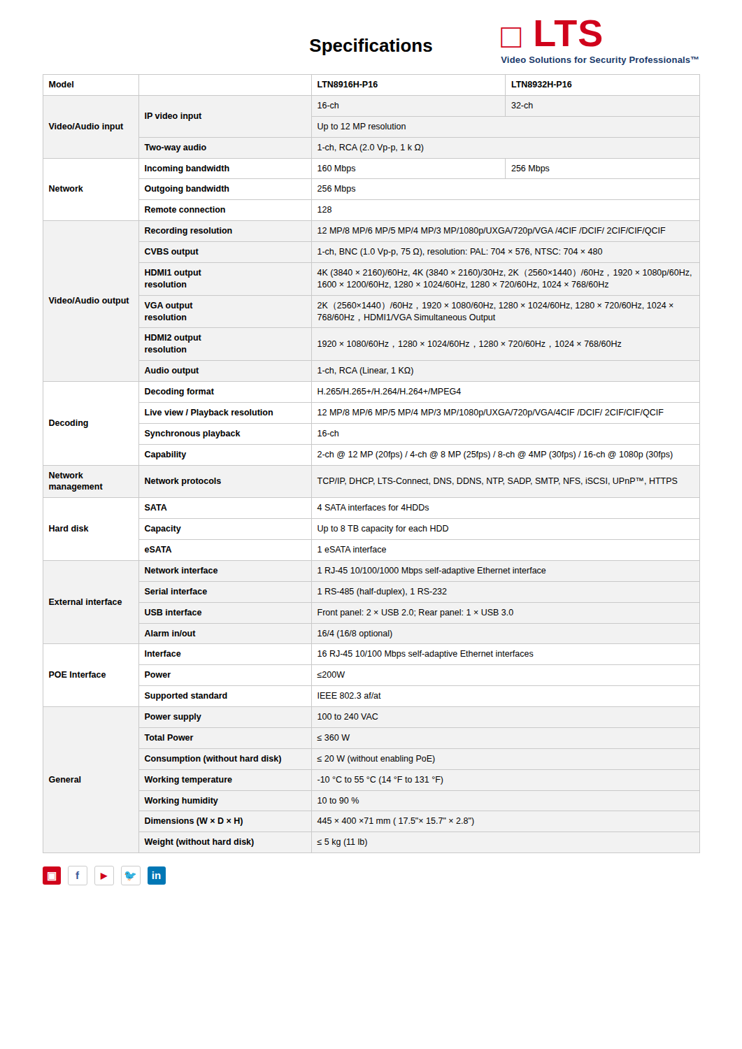□ LTS
Video Solutions for Security Professionals™
Specifications
| Model | | LTN8916H-P16 | LTN8932H-P16 |
| Video/Audio input | IP video input | 16-ch | 32-ch |
| Up to 12 MP resolution |
| Two-way audio | 1-ch, RCA (2.0 Vp-p, 1 k Ω) |
| Network | Incoming bandwidth | 160 Mbps | 256 Mbps |
| Outgoing bandwidth | 256 Mbps |
| Remote connection | 128 |
| Video/Audio output | Recording resolution | 12 MP/8 MP/6 MP/5 MP/4 MP/3 MP/1080p/UXGA/720p/VGA /4CIF /DCIF/ 2CIF/CIF/QCIF |
| CVBS output | 1-ch, BNC (1.0 Vp-p, 75 Ω), resolution: PAL: 704 × 576, NTSC: 704 × 480 |
| HDMI1 output resolution | 4K (3840 × 2160)/60Hz, 4K (3840 × 2160)/30Hz, 2K（2560×1440）/60Hz，1920 × 1080p/60Hz, 1600 × 1200/60Hz, 1280 × 1024/60Hz, 1280 × 720/60Hz, 1024 × 768/60Hz |
| VGA output resolution | 2K（2560×1440）/60Hz，1920 × 1080/60Hz, 1280 × 1024/60Hz, 1280 × 720/60Hz, 1024 × 768/60Hz，HDMI1/VGA Simultaneous Output |
| HDMI2 output resolution | 1920 × 1080/60Hz，1280 × 1024/60Hz，1280 × 720/60Hz，1024 × 768/60Hz |
| Audio output | 1-ch, RCA (Linear, 1 KΩ) |
| Decoding | Decoding format | H.265/H.265+/H.264/H.264+/MPEG4 |
| Live view / Playback resolution | 12 MP/8 MP/6 MP/5 MP/4 MP/3 MP/1080p/UXGA/720p/VGA/4CIF /DCIF/ 2CIF/CIF/QCIF |
| Synchronous playback | 16-ch |
| Capability | 2-ch @ 12 MP (20fps) / 4-ch @ 8 MP (25fps) / 8-ch @ 4MP (30fps) / 16-ch @ 1080p (30fps) |
| Network management | Network protocols | TCP/IP, DHCP, LTS-Connect, DNS, DDNS, NTP, SADP, SMTP, NFS, iSCSI, UPnP™, HTTPS |
| Hard disk | SATA | 4 SATA interfaces for 4HDDs |
| Capacity | Up to 8 TB capacity for each HDD |
| eSATA | 1 eSATA interface |
| External interface | Network interface | 1 RJ-45 10/100/1000 Mbps self-adaptive Ethernet interface |
| Serial interface | 1 RS-485 (half-duplex), 1 RS-232 |
| USB interface | Front panel: 2 × USB 2.0; Rear panel: 1 × USB 3.0 |
| Alarm in/out | 16/4 (16/8 optional) |
| POE Interface | Interface | 16 RJ-45 10/100 Mbps self-adaptive Ethernet interfaces |
| Power | ≤200W |
| Supported standard | IEEE 802.3 af/at |
| General | Power supply | 100 to 240 VAC |
| Total Power | ≤ 360 W |
| Consumption (without hard disk) | ≤ 20 W (without enabling PoE) |
| Working temperature | -10 °C to 55 °C (14 °F to 131 °F) |
| Working humidity | 10 to 90 % |
| Dimensions (W × D × H) | 445 × 400 ×71 mm ( 17.5"× 15.7" × 2.8") |
| Weight (without hard disk) | ≤ 5 kg (11 lb) |
▣ f ▶ 🐦 in